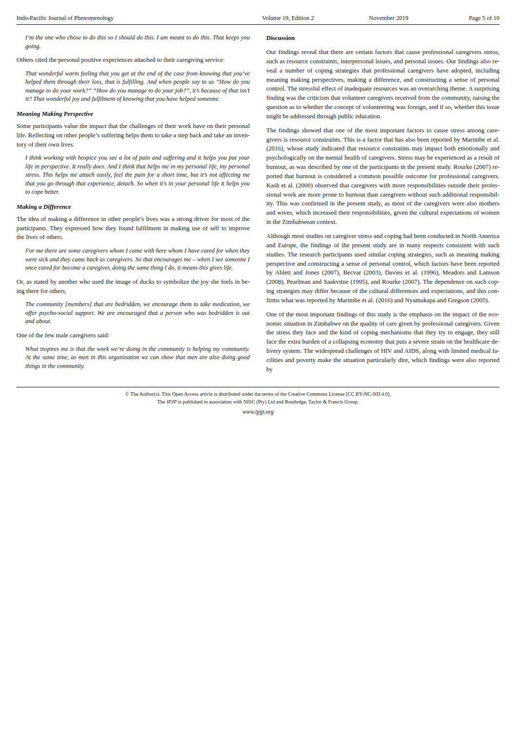| Indo-Pacific Journal of Phenomenology | Volume 19, Edition 2 | November 2019 | Page 5 of 10 |
I’m the one who chose to do this so I should do this. I am meant to do this. That keeps you going.
Others cited the personal positive experiences attached to their caregiving service:
That wonderful warm feeling that you get at the end of the case from knowing that you’ve helped them through their loss, that is fulfilling. And when people say to us “How do you manage to do your work?” “How do you manage to do your job?”, it’s because of that isn’t it? That wonderful joy and fulfilment of knowing that you have helped someone.
Meaning Making Perspective
Some participants value the impact that the challenges of their work have on their personal life. Reflecting on other people’s suffering helps them to take a step back and take an inventory of their own lives.
I think working with hospice you see a lot of pain and suffering and it helps you put your life in perspective. It really does. And I think that helps me in my personal life, my personal stress. This helps me attach easily, feel the pain for a short time, but it’s not affecting me that you go through that experience, detach. So when it’s in your personal life it helps you to cope better.
Making a Difference
The idea of making a difference in other people’s lives was a strong driver for most of the participants. They expressed how they found fulfilment in making use of self to improve the lives of others.
For me there are some caregivers whom I came with here whom I have cared for when they were sick and they came back as caregivers. So that encourages me – when I see someone I once cared for become a caregiver, doing the same thing I do, it means this gives life.
Or, as stated by another who used the image of ducks to symbolize the joy she feels in being there for others,
The community [members] that are bedridden, we encourage them to take medication, we offer psycho-social support. We are encouraged that a person who was bedridden is out and about.
One of the few male caregivers said:
What inspires me is that the work we’re doing in the community is helping my community. At the same time, as men in this organization we can show that men are also doing good things in the community.
Discussion
Our findings reveal that there are certain factors that cause professional caregivers stress, such as resource constraints, interpersonal issues, and personal issues. Our findings also reveal a number of coping strategies that professional caregivers have adopted, including meaning making perspectives, making a difference, and constructing a sense of personal control. The stressful effect of inadequate resources was an overarching theme. A surprising finding was the criticism that volunteer caregivers received from the community, raising the question as to whether the concept of volunteering was foreign, and if so, whether this issue might be addressed through public education.
The findings showed that one of the most important factors to cause stress among caregivers is resource constraints. This is a factor that has also been reported by Marimbe et al. (2016), whose study indicated that resource constraints may impact both emotionally and psychologically on the mental health of caregivers. Stress may be experienced as a result of burnout, as was described by one of the participants in the present study. Rourke (2007) reported that burnout is considered a common possible outcome for professional caregivers. Kash et al. (2000) observed that caregivers with more responsibilities outside their professional work are more prone to burnout than caregivers without such additional responsibility. This was confirmed in the present study, as most of the caregivers were also mothers and wives, which increased their responsibilities, given the cultural expectations of women in the Zimbabwean context.
Although most studies on caregiver stress and coping had been conducted in North America and Europe, the findings of the present study are in many respects consistent with such studies. The research participants used similar coping strategies, such as meaning making perspective and constructing a sense of personal control, which factors have been reported by Ablett and Jones (2007), Becvar (2003), Davies et al. (1996), Meadors and Lamson (2008), Pearlman and Saakvitne (1995), and Rourke (2007). The dependence on such coping strategies may differ because of the cultural differences and expectations, and this confirms what was reported by Marimbe et al. (2016) and Nyamukapa and Gregson (2005).
One of the most important findings of this study is the emphasis on the impact of the economic situation in Zimbabwe on the quality of care given by professional caregivers. Given the stress they face and the kind of coping mechanisms that they try to engage, they still face the extra burden of a collapsing economy that puts a severe strain on the healthcare delivery system. The widespread challenges of HIV and AIDS, along with limited medical facilities and poverty make the situation particularly dire, which findings were also reported by
© The Author(s). This Open Access article is distributed under the terms of the Creative Commons License [CC BY-NC-ND 4.0].
The IPJP is published in association with NISC (Pty) Ltd and Routledge, Taylor & Francis Group.
www.ipjp.org